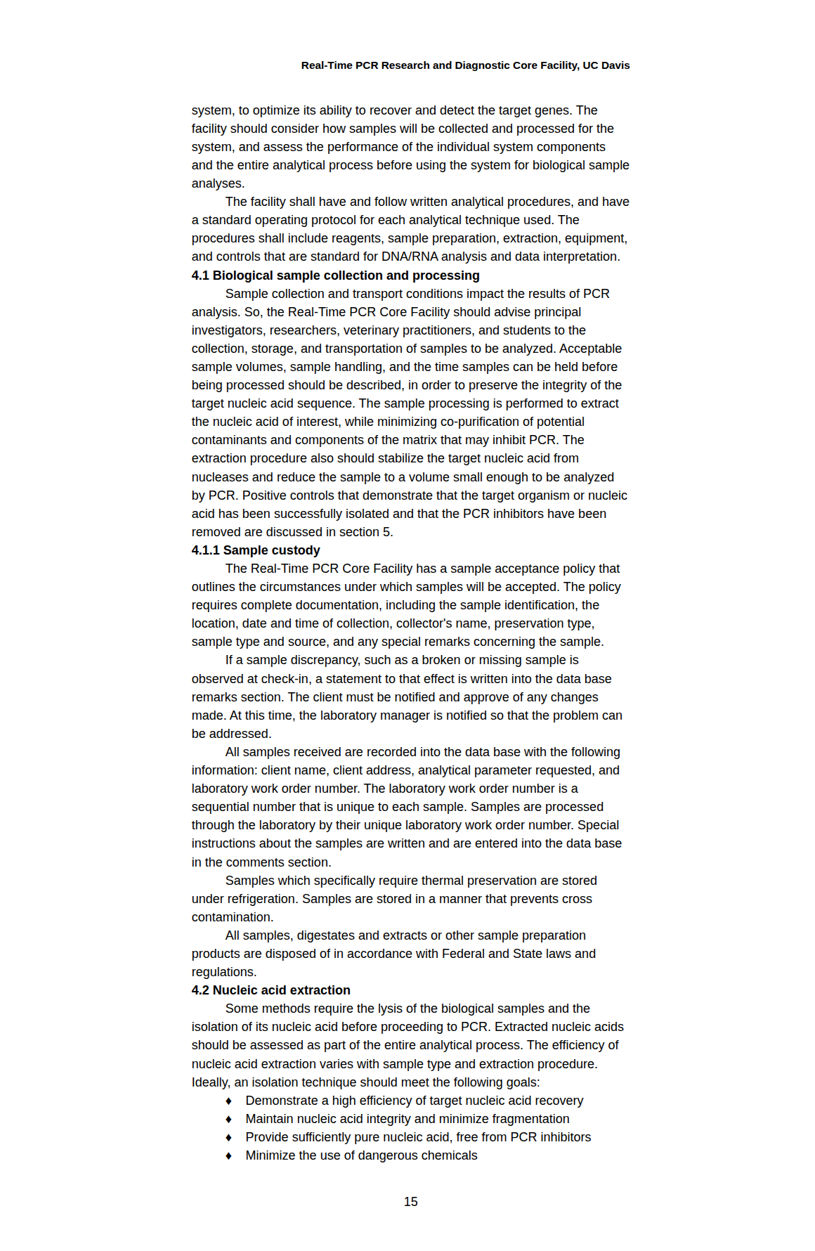Real-Time PCR Research and Diagnostic Core Facility, UC Davis
system, to optimize its ability to recover and detect the target genes. The facility should consider how samples will be collected and processed for the system, and assess the performance of the individual system components and the entire analytical process before using the system for biological sample analyses.
The facility shall have and follow written analytical procedures, and have a standard operating protocol for each analytical technique used. The procedures shall include reagents, sample preparation, extraction, equipment, and controls that are standard for DNA/RNA analysis and data interpretation.
4.1 Biological sample collection and processing
Sample collection and transport conditions impact the results of PCR analysis. So, the Real-Time PCR Core Facility should advise principal investigators, researchers, veterinary practitioners, and students to the collection, storage, and transportation of samples to be analyzed. Acceptable sample volumes, sample handling, and the time samples can be held before being processed should be described, in order to preserve the integrity of the target nucleic acid sequence. The sample processing is performed to extract the nucleic acid of interest, while minimizing co-purification of potential contaminants and components of the matrix that may inhibit PCR. The extraction procedure also should stabilize the target nucleic acid from nucleases and reduce the sample to a volume small enough to be analyzed by PCR. Positive controls that demonstrate that the target organism or nucleic acid has been successfully isolated and that the PCR inhibitors have been removed are discussed in section 5.
4.1.1 Sample custody
The Real-Time PCR Core Facility has a sample acceptance policy that outlines the circumstances under which samples will be accepted. The policy requires complete documentation, including the sample identification, the location, date and time of collection, collector's name, preservation type, sample type and source, and any special remarks concerning the sample.
If a sample discrepancy, such as a broken or missing sample is observed at check-in, a statement to that effect is written into the data base remarks section. The client must be notified and approve of any changes made. At this time, the laboratory manager is notified so that the problem can be addressed.
All samples received are recorded into the data base with the following information: client name, client address, analytical parameter requested, and laboratory work order number. The laboratory work order number is a sequential number that is unique to each sample. Samples are processed through the laboratory by their unique laboratory work order number. Special instructions about the samples are written and are entered into the data base in the comments section.
Samples which specifically require thermal preservation are stored under refrigeration. Samples are stored in a manner that prevents cross contamination.
All samples, digestates and extracts or other sample preparation products are disposed of in accordance with Federal and State laws and regulations.
4.2 Nucleic acid extraction
Some methods require the lysis of the biological samples and the isolation of its nucleic acid before proceeding to PCR. Extracted nucleic acids should be assessed as part of the entire analytical process. The efficiency of nucleic acid extraction varies with sample type and extraction procedure. Ideally, an isolation technique should meet the following goals:
Demonstrate a high efficiency of target nucleic acid recovery
Maintain nucleic acid integrity and minimize fragmentation
Provide sufficiently pure nucleic acid, free from PCR inhibitors
Minimize the use of dangerous chemicals
15